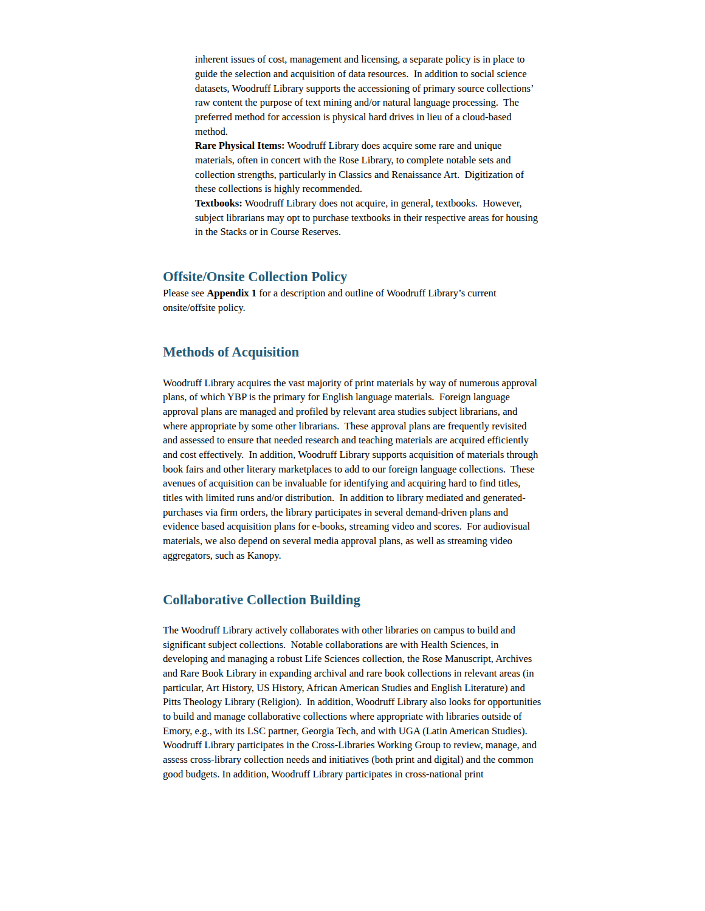inherent issues of cost, management and licensing, a separate policy is in place to guide the selection and acquisition of data resources. In addition to social science datasets, Woodruff Library supports the accessioning of primary source collections’ raw content the purpose of text mining and/or natural language processing. The preferred method for accession is physical hard drives in lieu of a cloud-based method.
Rare Physical Items: Woodruff Library does acquire some rare and unique materials, often in concert with the Rose Library, to complete notable sets and collection strengths, particularly in Classics and Renaissance Art. Digitization of these collections is highly recommended.
Textbooks: Woodruff Library does not acquire, in general, textbooks. However, subject librarians may opt to purchase textbooks in their respective areas for housing in the Stacks or in Course Reserves.
Offsite/Onsite Collection Policy
Please see Appendix 1 for a description and outline of Woodruff Library’s current onsite/offsite policy.
Methods of Acquisition
Woodruff Library acquires the vast majority of print materials by way of numerous approval plans, of which YBP is the primary for English language materials. Foreign language approval plans are managed and profiled by relevant area studies subject librarians, and where appropriate by some other librarians. These approval plans are frequently revisited and assessed to ensure that needed research and teaching materials are acquired efficiently and cost effectively. In addition, Woodruff Library supports acquisition of materials through book fairs and other literary marketplaces to add to our foreign language collections. These avenues of acquisition can be invaluable for identifying and acquiring hard to find titles, titles with limited runs and/or distribution. In addition to library mediated and generated-purchases via firm orders, the library participates in several demand-driven plans and evidence based acquisition plans for e-books, streaming video and scores. For audiovisual materials, we also depend on several media approval plans, as well as streaming video aggregators, such as Kanopy.
Collaborative Collection Building
The Woodruff Library actively collaborates with other libraries on campus to build and significant subject collections. Notable collaborations are with Health Sciences, in developing and managing a robust Life Sciences collection, the Rose Manuscript, Archives and Rare Book Library in expanding archival and rare book collections in relevant areas (in particular, Art History, US History, African American Studies and English Literature) and Pitts Theology Library (Religion). In addition, Woodruff Library also looks for opportunities to build and manage collaborative collections where appropriate with libraries outside of Emory, e.g., with its LSC partner, Georgia Tech, and with UGA (Latin American Studies). Woodruff Library participates in the Cross-Libraries Working Group to review, manage, and assess cross-library collection needs and initiatives (both print and digital) and the common good budgets. In addition, Woodruff Library participates in cross-national print